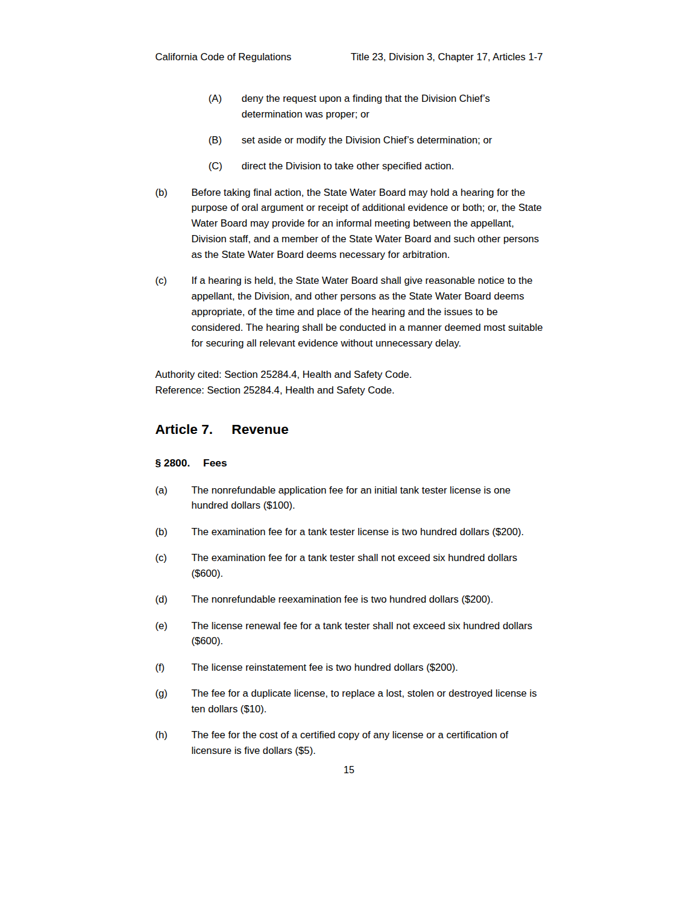California Code of Regulations Title 23, Division 3, Chapter 17, Articles 1-7
(A) deny the request upon a finding that the Division Chief’s determination was proper; or
(B) set aside or modify the Division Chief’s determination; or
(C) direct the Division to take other specified action.
(b) Before taking final action, the State Water Board may hold a hearing for the purpose of oral argument or receipt of additional evidence or both; or, the State Water Board may provide for an informal meeting between the appellant, Division staff, and a member of the State Water Board and such other persons as the State Water Board deems necessary for arbitration.
(c) If a hearing is held, the State Water Board shall give reasonable notice to the appellant, the Division, and other persons as the State Water Board deems appropriate, of the time and place of the hearing and the issues to be considered. The hearing shall be conducted in a manner deemed most suitable for securing all relevant evidence without unnecessary delay.
Authority cited: Section 25284.4, Health and Safety Code.
Reference: Section 25284.4, Health and Safety Code.
Article 7. Revenue
§ 2800. Fees
(a) The nonrefundable application fee for an initial tank tester license is one hundred dollars ($100).
(b) The examination fee for a tank tester license is two hundred dollars ($200).
(c) The examination fee for a tank tester shall not exceed six hundred dollars ($600).
(d) The nonrefundable reexamination fee is two hundred dollars ($200).
(e) The license renewal fee for a tank tester shall not exceed six hundred dollars ($600).
(f) The license reinstatement fee is two hundred dollars ($200).
(g) The fee for a duplicate license, to replace a lost, stolen or destroyed license is ten dollars ($10).
(h) The fee for the cost of a certified copy of any license or a certification of licensure is five dollars ($5).
15